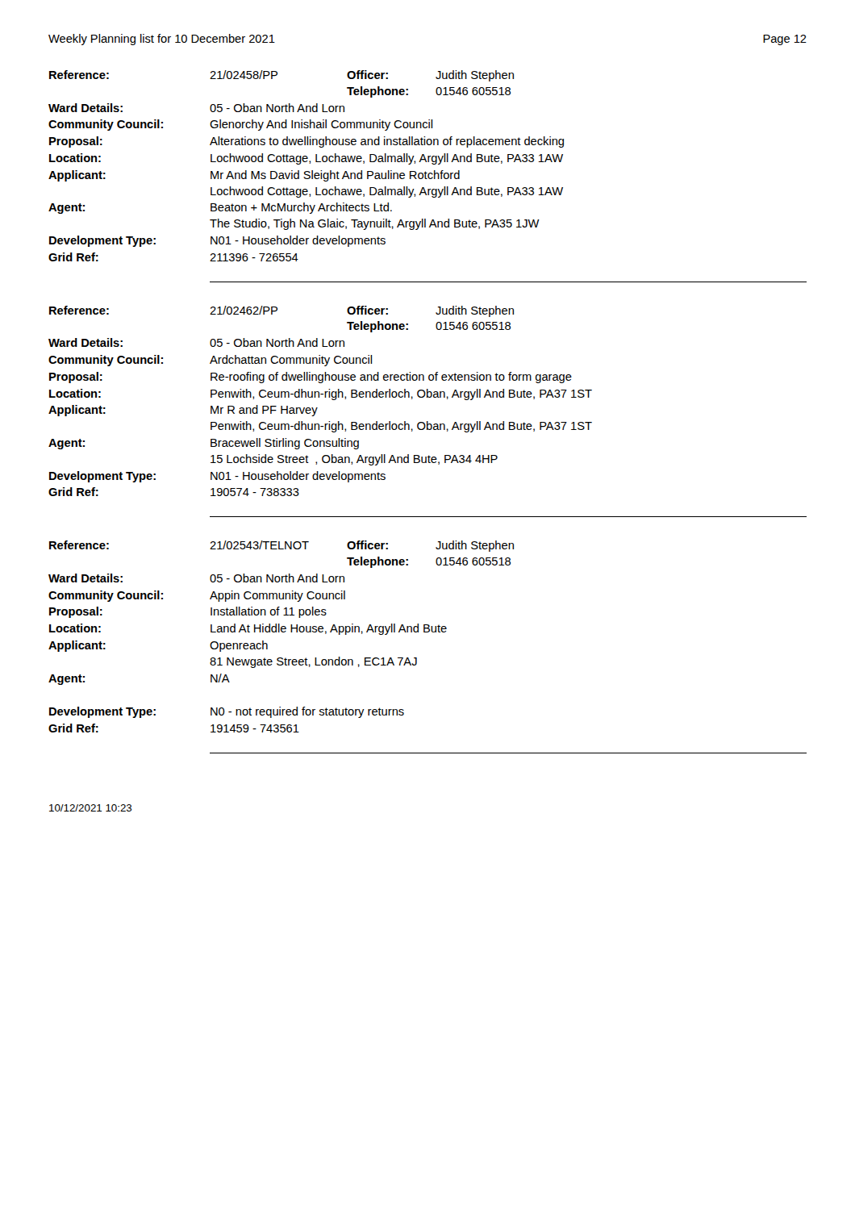Weekly Planning list for 10 December 2021
Page 12
| Reference: | 21/02458/PP Officer: Judith Stephen Telephone: 01546 605518 |
| Ward Details: | 05 - Oban North And Lorn |
| Community Council: | Glenorchy And Inishail Community Council |
| Proposal: | Alterations to dwellinghouse and installation of replacement decking |
| Location: | Lochwood Cottage, Lochawe, Dalmally, Argyll And Bute, PA33 1AW |
| Applicant: | Mr And Ms David Sleight And Pauline Rotchford Lochwood Cottage, Lochawe, Dalmally, Argyll And Bute, PA33 1AW |
| Agent: | Beaton + McMurchy Architects Ltd. The Studio, Tigh Na Glaic, Taynuilt, Argyll And Bute, PA35 1JW |
| Development Type: | N01 - Householder developments |
| Grid Ref: | 211396 - 726554 |
| Reference: | 21/02462/PP Officer: Judith Stephen Telephone: 01546 605518 |
| Ward Details: | 05 - Oban North And Lorn |
| Community Council: | Ardchattan Community Council |
| Proposal: | Re-roofing of dwellinghouse and erection of extension to form garage |
| Location: | Penwith, Ceum-dhun-righ, Benderloch, Oban, Argyll And Bute, PA37 1ST |
| Applicant: | Mr R and PF Harvey Penwith, Ceum-dhun-righ, Benderloch, Oban, Argyll And Bute, PA37 1ST |
| Agent: | Bracewell Stirling Consulting 15 Lochside Street , Oban, Argyll And Bute, PA34 4HP |
| Development Type: | N01 - Householder developments |
| Grid Ref: | 190574 - 738333 |
| Reference: | 21/02543/TELNOT Officer: Judith Stephen Telephone: 01546 605518 |
| Ward Details: | 05 - Oban North And Lorn |
| Community Council: | Appin Community Council |
| Proposal: | Installation of 11 poles |
| Location: | Land At Hiddle House, Appin, Argyll And Bute |
| Applicant: | Openreach 81 Newgate Street, London , EC1A 7AJ |
| Agent: | N/A |
| Development Type: | N0 - not required for statutory returns |
| Grid Ref: | 191459 - 743561 |
10/12/2021 10:23